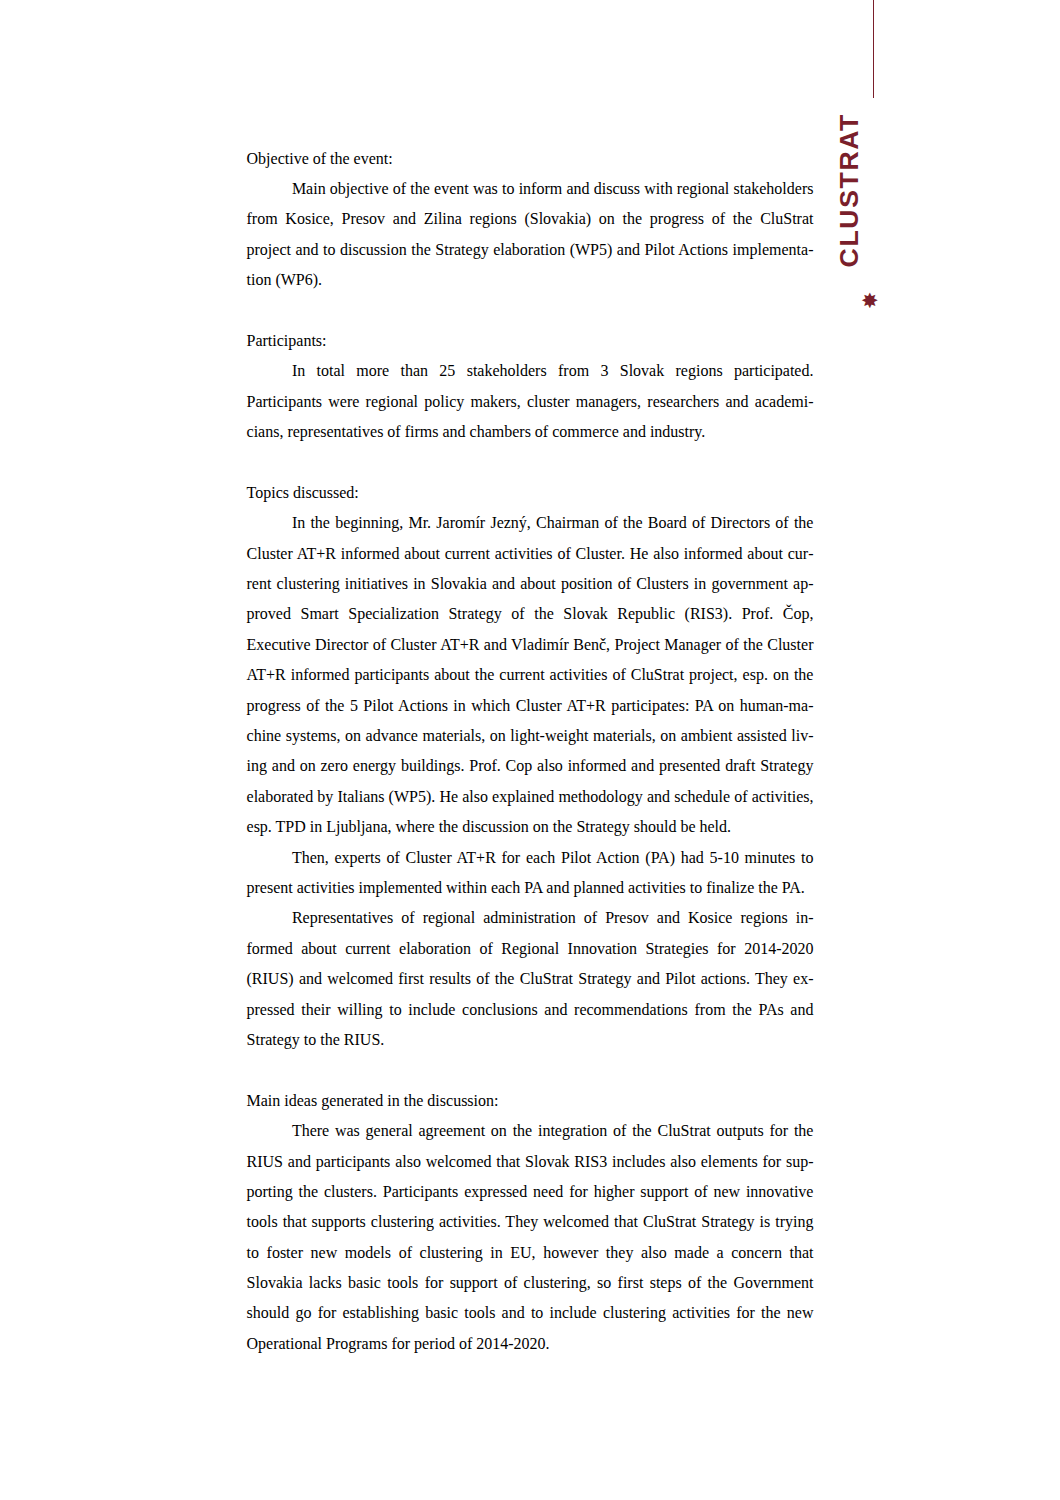CLUSTRAT
✸
Objective of the event:
Main objective of the event was to inform and discuss with regional stakeholders from Kosice, Presov and Zilina regions (Slovakia) on the progress of the CluStrat project and to discussion the Strategy elaboration (WP5) and Pilot Actions implementation (WP6).
Participants:
In total more than 25 stakeholders from 3 Slovak regions participated. Participants were regional policy makers, cluster managers, researchers and academicians, representatives of firms and chambers of commerce and industry.
Topics discussed:
In the beginning, Mr. Jaromír Jezný, Chairman of the Board of Directors of the Cluster AT+R informed about current activities of Cluster. He also informed about current clustering initiatives in Slovakia and about position of Clusters in government approved Smart Specialization Strategy of the Slovak Republic (RIS3). Prof. Čop, Executive Director of Cluster AT+R and Vladimír Benč, Project Manager of the Cluster AT+R informed participants about the current activities of CluStrat project, esp. on the progress of the 5 Pilot Actions in which Cluster AT+R participates: PA on human-machine systems, on advance materials, on light-weight materials, on ambient assisted living and on zero energy buildings. Prof. Cop also informed and presented draft Strategy elaborated by Italians (WP5). He also explained methodology and schedule of activities, esp. TPD in Ljubljana, where the discussion on the Strategy should be held.
Then, experts of Cluster AT+R for each Pilot Action (PA) had 5-10 minutes to present activities implemented within each PA and planned activities to finalize the PA.
Representatives of regional administration of Presov and Kosice regions informed about current elaboration of Regional Innovation Strategies for 2014-2020 (RIUS) and welcomed first results of the CluStrat Strategy and Pilot actions. They expressed their willing to include conclusions and recommendations from the PAs and Strategy to the RIUS.
Main ideas generated in the discussion:
There was general agreement on the integration of the CluStrat outputs for the RIUS and participants also welcomed that Slovak RIS3 includes also elements for supporting the clusters. Participants expressed need for higher support of new innovative tools that supports clustering activities. They welcomed that CluStrat Strategy is trying to foster new models of clustering in EU, however they also made a concern that Slovakia lacks basic tools for support of clustering, so first steps of the Government should go for establishing basic tools and to include clustering activities for the new Operational Programs for period of 2014-2020.